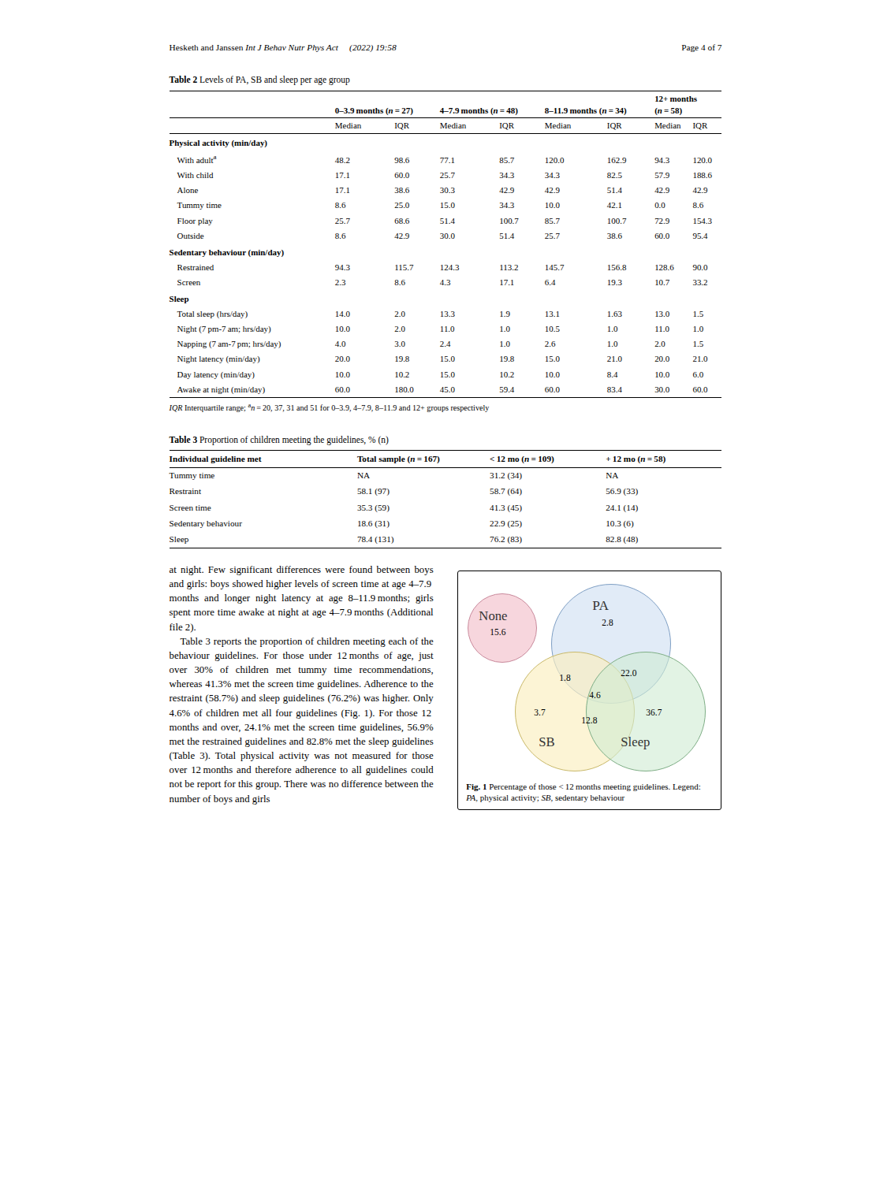Hesketh and Janssen Int J Behav Nutr Phys Act (2022) 19:58
Page 4 of 7
Table 2 Levels of PA, SB and sleep per age group
| | 0–3.9 months ( n = 27) | 4–7.9 months ( n = 48) | 8–11.9 months ( n = 34) | 12+ months ( n = 58) |
| --- | --- | --- | --- | --- |
| | Median | IQR | Median | IQR | Median | IQR | Median | IQR |
| Physical activity (min/day) |
| With adult a | 48.2 | 98.6 | 77.1 | 85.7 | 120.0 | 162.9 | 94.3 | 120.0 |
| With child | 17.1 | 60.0 | 25.7 | 34.3 | 34.3 | 82.5 | 57.9 | 188.6 |
| Alone | 17.1 | 38.6 | 30.3 | 42.9 | 42.9 | 51.4 | 42.9 | 42.9 |
| Tummy time | 8.6 | 25.0 | 15.0 | 34.3 | 10.0 | 42.1 | 0.0 | 8.6 |
| Floor play | 25.7 | 68.6 | 51.4 | 100.7 | 85.7 | 100.7 | 72.9 | 154.3 |
| Outside | 8.6 | 42.9 | 30.0 | 51.4 | 25.7 | 38.6 | 60.0 | 95.4 |
| Sedentary behaviour (min/day) |
| Restrained | 94.3 | 115.7 | 124.3 | 113.2 | 145.7 | 156.8 | 128.6 | 90.0 |
| Screen | 2.3 | 8.6 | 4.3 | 17.1 | 6.4 | 19.3 | 10.7 | 33.2 |
| Sleep |
| Total sleep (hrs/day) | 14.0 | 2.0 | 13.3 | 1.9 | 13.1 | 1.63 | 13.0 | 1.5 |
| Night (7 pm-7 am; hrs/day) | 10.0 | 2.0 | 11.0 | 1.0 | 10.5 | 1.0 | 11.0 | 1.0 |
| Napping (7 am-7 pm; hrs/day) | 4.0 | 3.0 | 2.4 | 1.0 | 2.6 | 1.0 | 2.0 | 1.5 |
| Night latency (min/day) | 20.0 | 19.8 | 15.0 | 19.8 | 15.0 | 21.0 | 20.0 | 21.0 |
| Day latency (min/day) | 10.0 | 10.2 | 15.0 | 10.2 | 10.0 | 8.4 | 10.0 | 6.0 |
| Awake at night (min/day) | 60.0 | 180.0 | 45.0 | 59.4 | 60.0 | 83.4 | 30.0 | 60.0 |
IQR Interquartile range; an = 20, 37, 31 and 51 for 0–3.9, 4–7.9, 8–11.9 and 12+ groups respectively
Table 3 Proportion of children meeting the guidelines, % (n)
| Individual guideline met | Total sample ( n = 167) | < 12 mo ( n = 109) | + 12 mo ( n = 58) |
| --- | --- | --- | --- |
| Tummy time | NA | 31.2 (34) | NA |
| Restraint | 58.1 (97) | 58.7 (64) | 56.9 (33) |
| Screen time | 35.3 (59) | 41.3 (45) | 24.1 (14) |
| Sedentary behaviour | 18.6 (31) | 22.9 (25) | 10.3 (6) |
| Sleep | 78.4 (131) | 76.2 (83) | 82.8 (48) |
at night. Few significant differences were found between boys and girls: boys showed higher levels of screen time at age 4–7.9 months and longer night latency at age 8–11.9 months; girls spent more time awake at night at age 4–7.9 months (Additional file 2).
Table 3 reports the proportion of children meeting each of the behaviour guidelines. For those under 12 months of age, just over 30% of children met tummy time recommendations, whereas 41.3% met the screen time guidelines. Adherence to the restraint (58.7%) and sleep guidelines (76.2%) was higher. Only 4.6% of children met all four guidelines (Fig. 1). For those 12 months and over, 24.1% met the screen time guidelines, 56.9% met the restrained guidelines and 82.8% met the sleep guidelines (Table 3). Total physical activity was not measured for those over 12 months and therefore adherence to all guidelines could not be report for this group. There was no difference between the number of boys and girls
None
15.6
PA
2.8
SB
Sleep
1.8
22.0
4.6
3.7
12.8
36.7
Fig. 1 Percentage of those < 12 months meeting guidelines. Legend: PA, physical activity; SB, sedentary behaviour